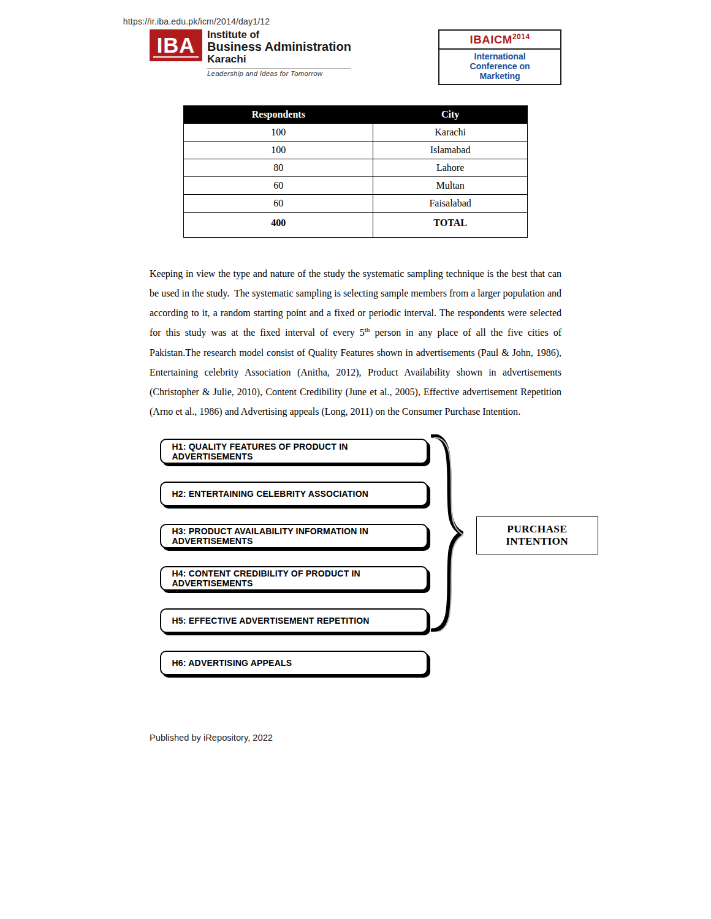https://ir.iba.edu.pk/icm/2014/day1/12
IBA
Institute of
Business Administration
Karachi
Leadership and Ideas for Tomorrow
IBAICM2014
International
Conference on
Marketing
| Respondents | City |
| --- | --- |
| 100 | Karachi |
| 100 | Islamabad |
| 80 | Lahore |
| 60 | Multan |
| 60 | Faisalabad |
| 400 | TOTAL |
Keeping in view the type and nature of the study the systematic sampling technique is the best that can be used in the study. The systematic sampling is selecting sample members from a larger population and according to it, a random starting point and a fixed or periodic interval. The respondents were selected for this study was at the fixed interval of every 5th person in any place of all the five cities of Pakistan.The research model consist of Quality Features shown in advertisements (Paul & John, 1986), Entertaining celebrity Association (Anitha, 2012), Product Availability shown in advertisements (Christopher & Julie, 2010), Content Credibility (June et al., 2005), Effective advertisement Repetition (Arno et al., 1986) and Advertising appeals (Long, 2011) on the Consumer Purchase Intention.
H1: QUALITY FEATURES OF PRODUCT IN ADVERTISEMENTS
H2: ENTERTAINING CELEBRITY ASSOCIATION
H3: PRODUCT AVAILABILITY INFORMATION IN ADVERTISEMENTS
H4: CONTENT CREDIBILITY OF PRODUCT IN ADVERTISEMENTS
H5: EFFECTIVE ADVERTISEMENT REPETITION
H6: ADVERTISING APPEALS
PURCHASE INTENTION
Published by iRepository, 2022